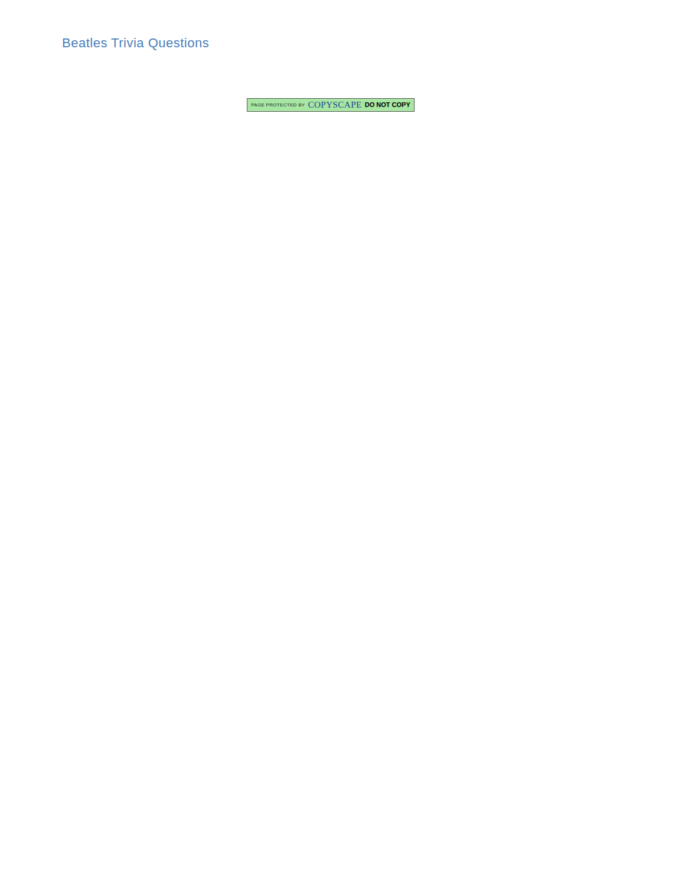Beatles Trivia Questions
PAGE PROTECTED BY COPYSCAPE DO NOT COPY